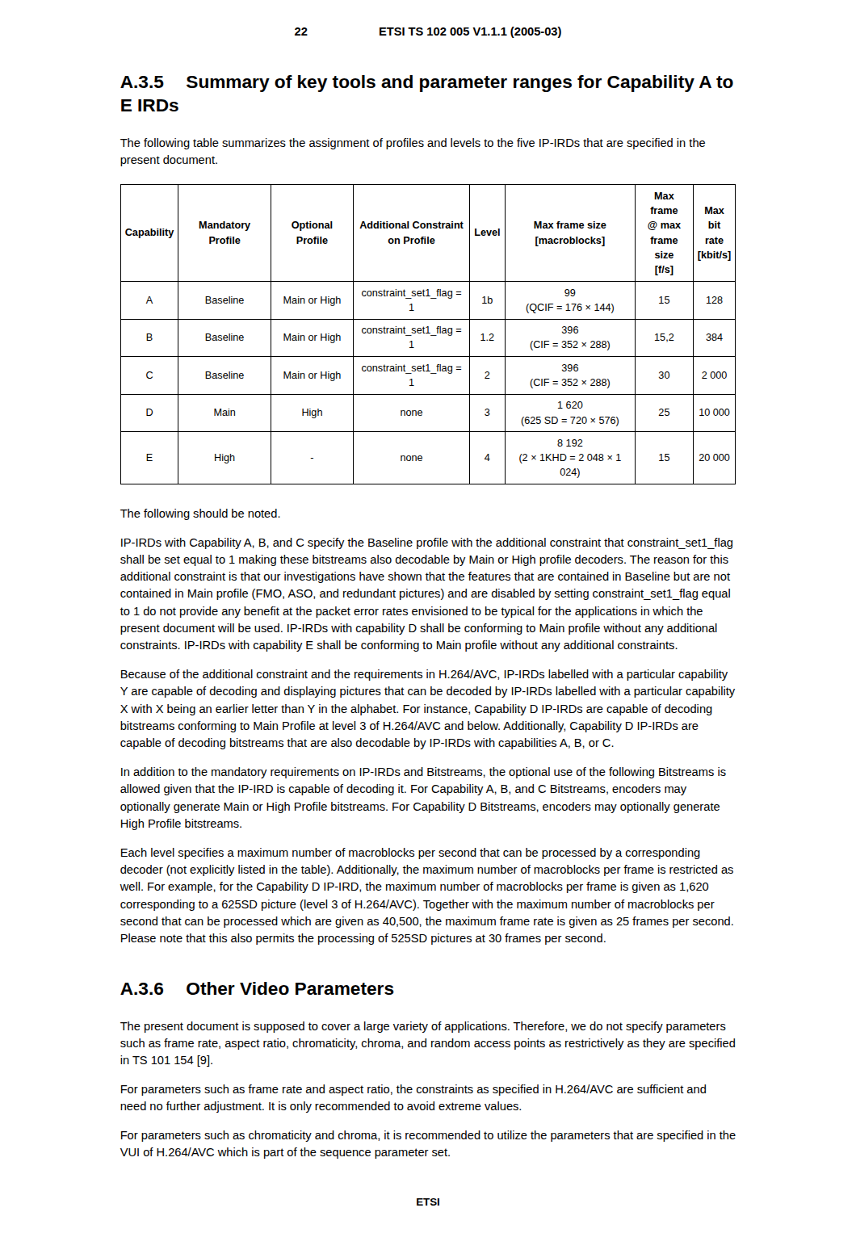22 ETSI TS 102 005 V1.1.1 (2005-03)
A.3.5 Summary of key tools and parameter ranges for Capability A to E IRDs
The following table summarizes the assignment of profiles and levels to the five IP-IRDs that are specified in the present document.
| Capability | Mandatory Profile | Optional Profile | Additional Constraint on Profile | Level | Max frame size [macroblocks] | Max frame @ max frame size [f/s] | Max bit rate [kbit/s] |
| --- | --- | --- | --- | --- | --- | --- | --- |
| A | Baseline | Main or High | constraint_set1_flag = 1 | 1b | 99 (QCIF = 176 × 144) | 15 | 128 |
| B | Baseline | Main or High | constraint_set1_flag = 1 | 1.2 | 396 (CIF = 352 × 288) | 15,2 | 384 |
| C | Baseline | Main or High | constraint_set1_flag = 1 | 2 | 396 (CIF = 352 × 288) | 30 | 2 000 |
| D | Main | High | none | 3 | 1 620 (625 SD = 720 × 576) | 25 | 10 000 |
| E | High | - | none | 4 | 8 192 (2 × 1KHD = 2 048 × 1 024) | 15 | 20 000 |
The following should be noted.
IP-IRDs with Capability A, B, and C specify the Baseline profile with the additional constraint that constraint_set1_flag shall be set equal to 1 making these bitstreams also decodable by Main or High profile decoders. The reason for this additional constraint is that our investigations have shown that the features that are contained in Baseline but are not contained in Main profile (FMO, ASO, and redundant pictures) and are disabled by setting constraint_set1_flag equal to 1 do not provide any benefit at the packet error rates envisioned to be typical for the applications in which the present document will be used. IP-IRDs with capability D shall be conforming to Main profile without any additional constraints. IP-IRDs with capability E shall be conforming to Main profile without any additional constraints.
Because of the additional constraint and the requirements in H.264/AVC, IP-IRDs labelled with a particular capability Y are capable of decoding and displaying pictures that can be decoded by IP-IRDs labelled with a particular capability X with X being an earlier letter than Y in the alphabet. For instance, Capability D IP-IRDs are capable of decoding bitstreams conforming to Main Profile at level 3 of H.264/AVC and below. Additionally, Capability D IP-IRDs are capable of decoding bitstreams that are also decodable by IP-IRDs with capabilities A, B, or C.
In addition to the mandatory requirements on IP-IRDs and Bitstreams, the optional use of the following Bitstreams is allowed given that the IP-IRD is capable of decoding it. For Capability A, B, and C Bitstreams, encoders may optionally generate Main or High Profile bitstreams. For Capability D Bitstreams, encoders may optionally generate High Profile bitstreams.
Each level specifies a maximum number of macroblocks per second that can be processed by a corresponding decoder (not explicitly listed in the table). Additionally, the maximum number of macroblocks per frame is restricted as well. For example, for the Capability D IP-IRD, the maximum number of macroblocks per frame is given as 1,620 corresponding to a 625SD picture (level 3 of H.264/AVC). Together with the maximum number of macroblocks per second that can be processed which are given as 40,500, the maximum frame rate is given as 25 frames per second. Please note that this also permits the processing of 525SD pictures at 30 frames per second.
A.3.6 Other Video Parameters
The present document is supposed to cover a large variety of applications. Therefore, we do not specify parameters such as frame rate, aspect ratio, chromaticity, chroma, and random access points as restrictively as they are specified in TS 101 154 [9].
For parameters such as frame rate and aspect ratio, the constraints as specified in H.264/AVC are sufficient and need no further adjustment. It is only recommended to avoid extreme values.
For parameters such as chromaticity and chroma, it is recommended to utilize the parameters that are specified in the VUI of H.264/AVC which is part of the sequence parameter set.
ETSI